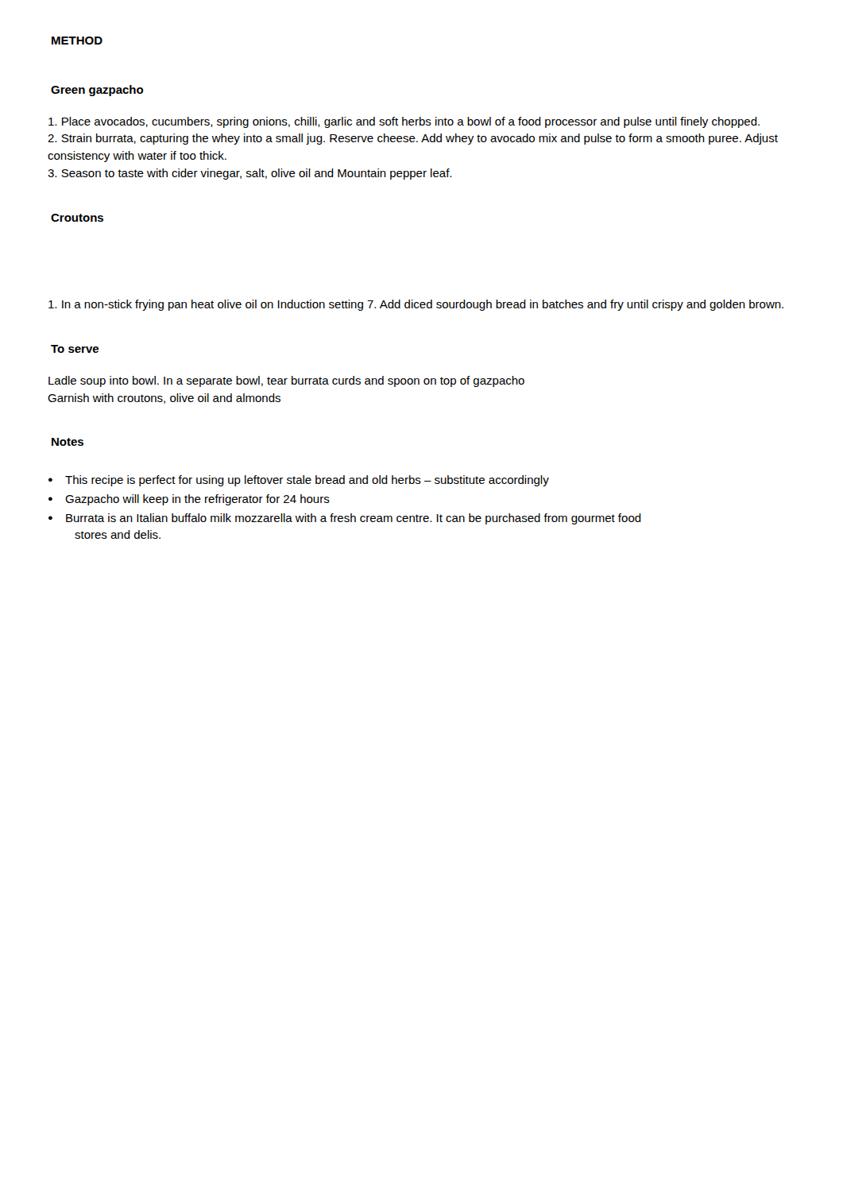METHOD
Green gazpacho
1. Place avocados, cucumbers, spring onions, chilli, garlic and soft herbs into a bowl of a food processor and pulse until finely chopped.
2. Strain burrata, capturing the whey into a small jug. Reserve cheese. Add whey to avocado mix and pulse to form a smooth puree. Adjust consistency with water if too thick.
3. Season to taste with cider vinegar, salt, olive oil and Mountain pepper leaf.
Croutons
1. In a non-stick frying pan heat olive oil on Induction setting 7. Add diced sourdough bread in batches and fry until crispy and golden brown.
To serve
Ladle soup into bowl. In a separate bowl, tear burrata curds and spoon on top of gazpacho
Garnish with croutons, olive oil and almonds
Notes
This recipe is perfect for using up leftover stale bread and old herbs – substitute accordingly
Gazpacho will keep in the refrigerator for 24 hours
Burrata is an Italian buffalo milk mozzarella with a fresh cream centre. It can be purchased from gourmet foodstores and delis.